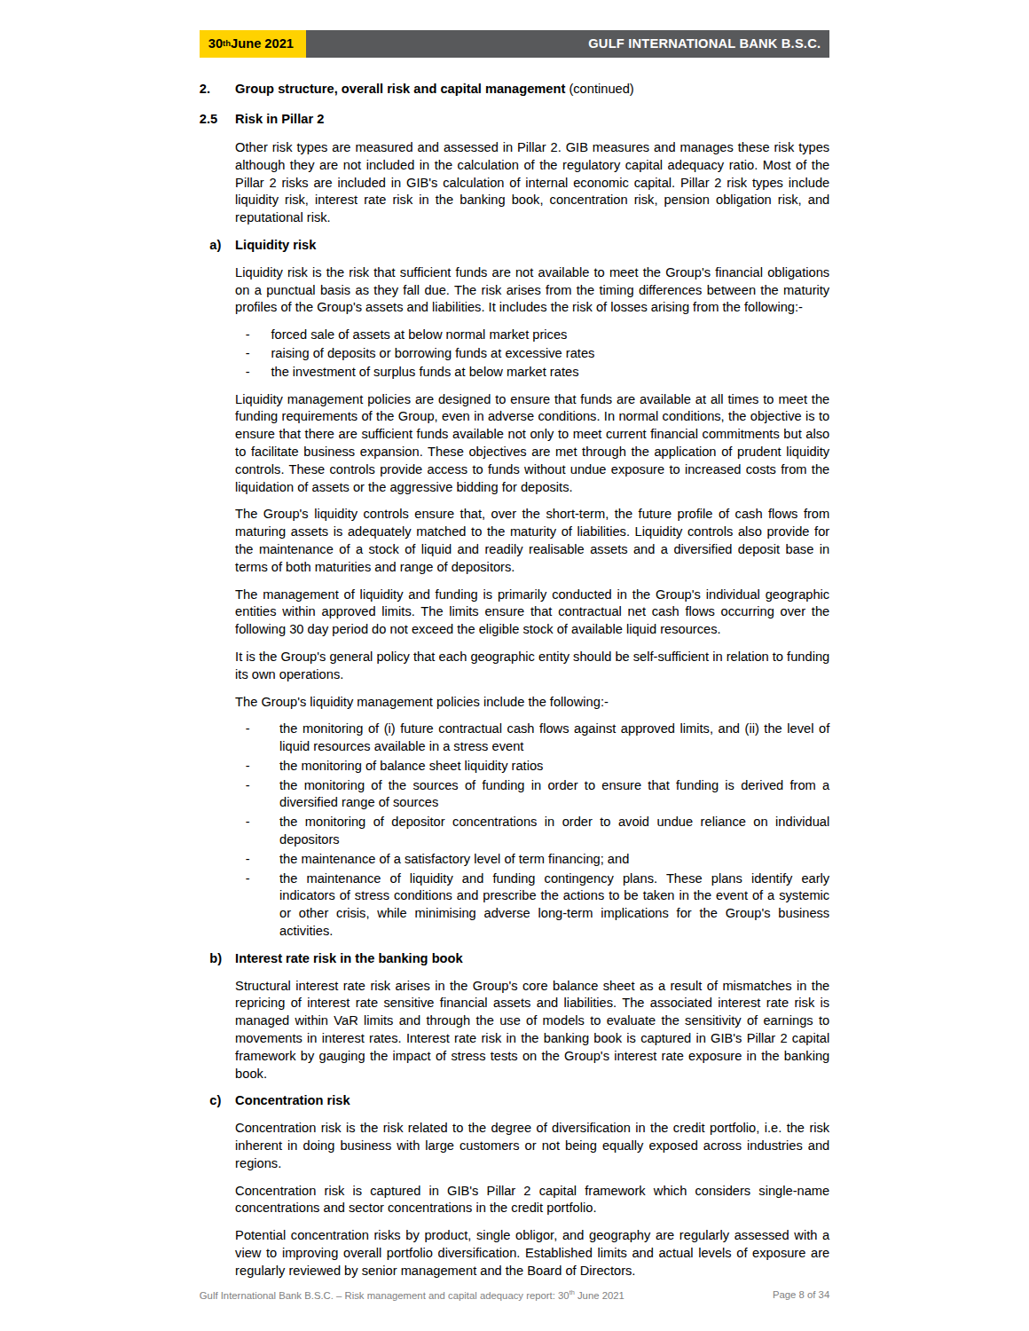30th June 2021
GULF INTERNATIONAL BANK B.S.C.
2.
Group structure, overall risk and capital management (continued)
2.5
Risk in Pillar 2
Other risk types are measured and assessed in Pillar 2. GIB measures and manages these risk types although they are not included in the calculation of the regulatory capital adequacy ratio. Most of the Pillar 2 risks are included in GIB's calculation of internal economic capital. Pillar 2 risk types include liquidity risk, interest rate risk in the banking book, concentration risk, pension obligation risk, and reputational risk.
a)
Liquidity risk
Liquidity risk is the risk that sufficient funds are not available to meet the Group's financial obligations on a punctual basis as they fall due. The risk arises from the timing differences between the maturity profiles of the Group's assets and liabilities. It includes the risk of losses arising from the following:-
forced sale of assets at below normal market prices
raising of deposits or borrowing funds at excessive rates
the investment of surplus funds at below market rates
Liquidity management policies are designed to ensure that funds are available at all times to meet the funding requirements of the Group, even in adverse conditions. In normal conditions, the objective is to ensure that there are sufficient funds available not only to meet current financial commitments but also to facilitate business expansion. These objectives are met through the application of prudent liquidity controls. These controls provide access to funds without undue exposure to increased costs from the liquidation of assets or the aggressive bidding for deposits.
The Group's liquidity controls ensure that, over the short-term, the future profile of cash flows from maturing assets is adequately matched to the maturity of liabilities. Liquidity controls also provide for the maintenance of a stock of liquid and readily realisable assets and a diversified deposit base in terms of both maturities and range of depositors.
The management of liquidity and funding is primarily conducted in the Group's individual geographic entities within approved limits. The limits ensure that contractual net cash flows occurring over the following 30 day period do not exceed the eligible stock of available liquid resources.
It is the Group's general policy that each geographic entity should be self-sufficient in relation to funding its own operations.
The Group's liquidity management policies include the following:-
the monitoring of (i) future contractual cash flows against approved limits, and (ii) the level of liquid resources available in a stress event
the monitoring of balance sheet liquidity ratios
the monitoring of the sources of funding in order to ensure that funding is derived from a diversified range of sources
the monitoring of depositor concentrations in order to avoid undue reliance on individual depositors
the maintenance of a satisfactory level of term financing; and
the maintenance of liquidity and funding contingency plans. These plans identify early indicators of stress conditions and prescribe the actions to be taken in the event of a systemic or other crisis, while minimising adverse long-term implications for the Group's business activities.
b)
Interest rate risk in the banking book
Structural interest rate risk arises in the Group's core balance sheet as a result of mismatches in the repricing of interest rate sensitive financial assets and liabilities. The associated interest rate risk is managed within VaR limits and through the use of models to evaluate the sensitivity of earnings to movements in interest rates. Interest rate risk in the banking book is captured in GIB's Pillar 2 capital framework by gauging the impact of stress tests on the Group's interest rate exposure in the banking book.
c)
Concentration risk
Concentration risk is the risk related to the degree of diversification in the credit portfolio, i.e. the risk inherent in doing business with large customers or not being equally exposed across industries and regions.
Concentration risk is captured in GIB's Pillar 2 capital framework which considers single-name concentrations and sector concentrations in the credit portfolio.
Potential concentration risks by product, single obligor, and geography are regularly assessed with a view to improving overall portfolio diversification. Established limits and actual levels of exposure are regularly reviewed by senior management and the Board of Directors.
Gulf International Bank B.S.C. – Risk management and capital adequacy report: 30th June 2021
Page 8 of 34